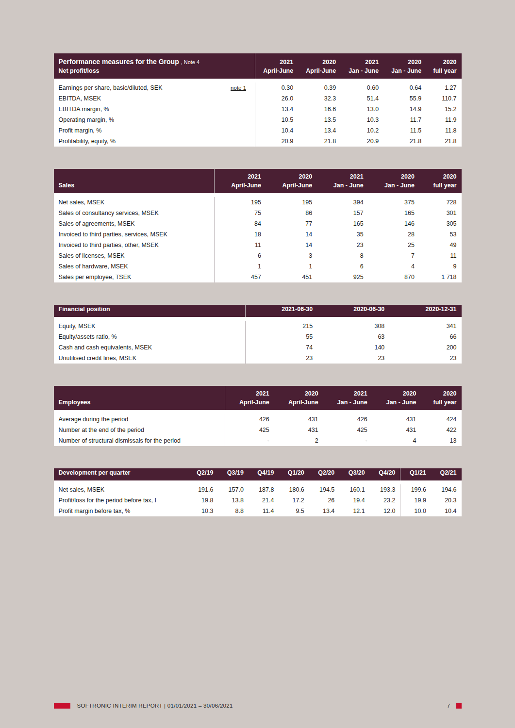| Performance measures for the Group , Note 4 | | 2021 | 2020 | 2021 | 2020 | 2020 |
| --- | --- | --- | --- | --- | --- | --- |
| Net profit/loss | | April-June | April-June | Jan - June | Jan - June | full year |
| Earnings per share, basic/diluted, SEK | note 1 | 0.30 | 0.39 | 0.60 | 0.64 | 1.27 |
| EBITDA, MSEK | | 26.0 | 32.3 | 51.4 | 55.9 | 110.7 |
| EBITDA margin, % | | 13.4 | 16.6 | 13.0 | 14.9 | 15.2 |
| Operating margin, % | | 10.5 | 13.5 | 10.3 | 11.7 | 11.9 |
| Profit margin, % | | 10.4 | 13.4 | 10.2 | 11.5 | 11.8 |
| Profitability, equity, % | | 20.9 | 21.8 | 20.9 | 21.8 | 21.8 |
| | 2021 | 2020 | 2021 | 2020 | 2020 |
| --- | --- | --- | --- | --- | --- |
| Sales | April-June | April-June | Jan - June | Jan - June | full year |
| Net sales, MSEK | 195 | 195 | 394 | 375 | 728 |
| Sales of consultancy services, MSEK | 75 | 86 | 157 | 165 | 301 |
| Sales of agreements, MSEK | 84 | 77 | 165 | 146 | 305 |
| Invoiced to third parties, services, MSEK | 18 | 14 | 35 | 28 | 53 |
| Invoiced to third parties, other, MSEK | 11 | 14 | 23 | 25 | 49 |
| Sales of licenses, MSEK | 6 | 3 | 8 | 7 | 11 |
| Sales of hardware, MSEK | 1 | 1 | 6 | 4 | 9 |
| Sales per employee, TSEK | 457 | 451 | 925 | 870 | 1 718 |
| Financial position | 2021-06-30 | 2020-06-30 | 2020-12-31 |
| --- | --- | --- | --- |
| Equity, MSEK | 215 | 308 | 341 |
| Equity/assets ratio, % | 55 | 63 | 66 |
| Cash and cash equivalents, MSEK | 74 | 140 | 200 |
| Unutilised credit lines, MSEK | 23 | 23 | 23 |
| | 2021 | 2020 | 2021 | 2020 | 2020 |
| --- | --- | --- | --- | --- | --- |
| Employees | April-June | April-June | Jan - June | Jan - June | full year |
| Average during the period | 426 | 431 | 426 | 431 | 424 |
| Number at the end of the period | 425 | 431 | 425 | 431 | 422 |
| Number of structural dismissals for the period | - | 2 | - | 4 | 13 |
| Development per quarter | Q2/19 | Q3/19 | Q4/19 | Q1/20 | Q2/20 | Q3/20 | Q4/20 | Q1/21 | Q2/21 |
| --- | --- | --- | --- | --- | --- | --- | --- | --- | --- |
| Net sales, MSEK | 191.6 | 157.0 | 187.8 | 180.6 | 194.5 | 160.1 | 193.3 | 199.6 | 194.6 |
| Profit/loss for the period before tax, I | 19.8 | 13.8 | 21.4 | 17.2 | 26 | 19.4 | 23.2 | 19.9 | 20.3 |
| Profit margin before tax, % | 10.3 | 8.8 | 11.4 | 9.5 | 13.4 | 12.1 | 12.0 | 10.0 | 10.4 |
SOFTRONIC INTERIM REPORT | 01/01/2021 – 30/06/2021
7